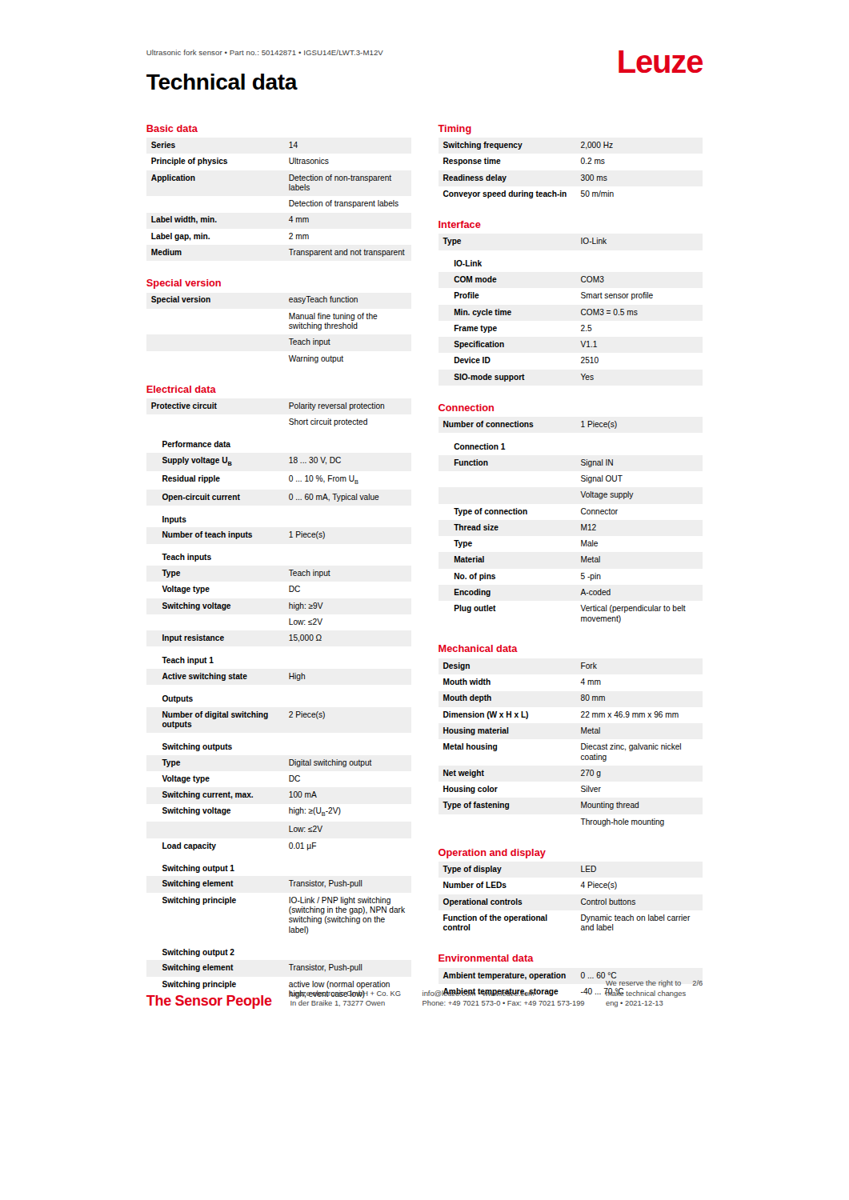Ultrasonic fork sensor • Part no.: 50142871 • IGSU14E/LWT.3-M12V
Technical data
Leuze
Basic data
| Series | 14 |
| Principle of physics | Ultrasonics |
| Application | Detection of non-transparent labels |
| | Detection of transparent labels |
| Label width, min. | 4 mm |
| Label gap, min. | 2 mm |
| Medium | Transparent and not transparent |
Special version
| Special version | easyTeach function |
| | Manual fine tuning of the switching threshold |
| | Teach input |
| | Warning output |
Electrical data
| Protective circuit | Polarity reversal protection |
| | Short circuit protected |
| Performance data |
| Supply voltage U B | 18 ... 30 V, DC |
| Residual ripple | 0 ... 10 %, From U B |
| Open-circuit current | 0 ... 60 mA, Typical value |
| Inputs |
| Number of teach inputs | 1 Piece(s) |
| Teach inputs |
| Type | Teach input |
| Voltage type | DC |
| Switching voltage | high: ≥9V |
| | Low: ≤2V |
| Input resistance | 15,000 Ω |
| Teach input 1 |
| Active switching state | High |
| Outputs |
| Number of digital switching outputs | 2 Piece(s) |
| Switching outputs |
| Type | Digital switching output |
| Voltage type | DC |
| Switching current, max. | 100 mA |
| Switching voltage | high: ≥(U B -2V) |
| | Low: ≤2V |
| Load capacity | 0.01 µF |
| Switching output 1 |
| Switching element | Transistor, Push-pull |
| Switching principle | IO-Link / PNP light switching (switching in the gap), NPN dark switching (switching on the label) |
| Switching output 2 |
| Switching element | Transistor, Push-pull |
| Switching principle | active low (normal operation high, event case low) |
Timing
| Switching frequency | 2,000 Hz |
| Response time | 0.2 ms |
| Readiness delay | 300 ms |
| Conveyor speed during teach-in | 50 m/min |
Interface
| Type | IO-Link |
| IO-Link |
| COM mode | COM3 |
| Profile | Smart sensor profile |
| Min. cycle time | COM3 = 0.5 ms |
| Frame type | 2.5 |
| Specification | V1.1 |
| Device ID | 2510 |
| SIO-mode support | Yes |
Connection
| Number of connections | 1 Piece(s) |
| Connection 1 |
| Function | Signal IN |
| | Signal OUT |
| | Voltage supply |
| Type of connection | Connector |
| Thread size | M12 |
| Type | Male |
| Material | Metal |
| No. of pins | 5 -pin |
| Encoding | A-coded |
| Plug outlet | Vertical (perpendicular to belt movement) |
Mechanical data
| Design | Fork |
| Mouth width | 4 mm |
| Mouth depth | 80 mm |
| Dimension (W x H x L) | 22 mm x 46.9 mm x 96 mm |
| Housing material | Metal |
| Metal housing | Diecast zinc, galvanic nickel coating |
| Net weight | 270 g |
| Housing color | Silver |
| Type of fastening | Mounting thread |
| | Through-hole mounting |
Operation and display
| Type of display | LED |
| Number of LEDs | 4 Piece(s) |
| Operational controls | Control buttons |
| Function of the operational control | Dynamic teach on label carrier and label |
Environmental data
| Ambient temperature, operation | 0 ... 60 °C |
| Ambient temperature, storage | -40 ... 70 °C |
The Sensor People
Leuze electronic GmbH + Co. KG
In der Braike 1, 73277 Owen
info@leuze.com • www.leuze.com
Phone: +49 7021 573-0 • Fax: +49 7021 573-199
We reserve the right to make technical changes
eng • 2021-12-13
2/6